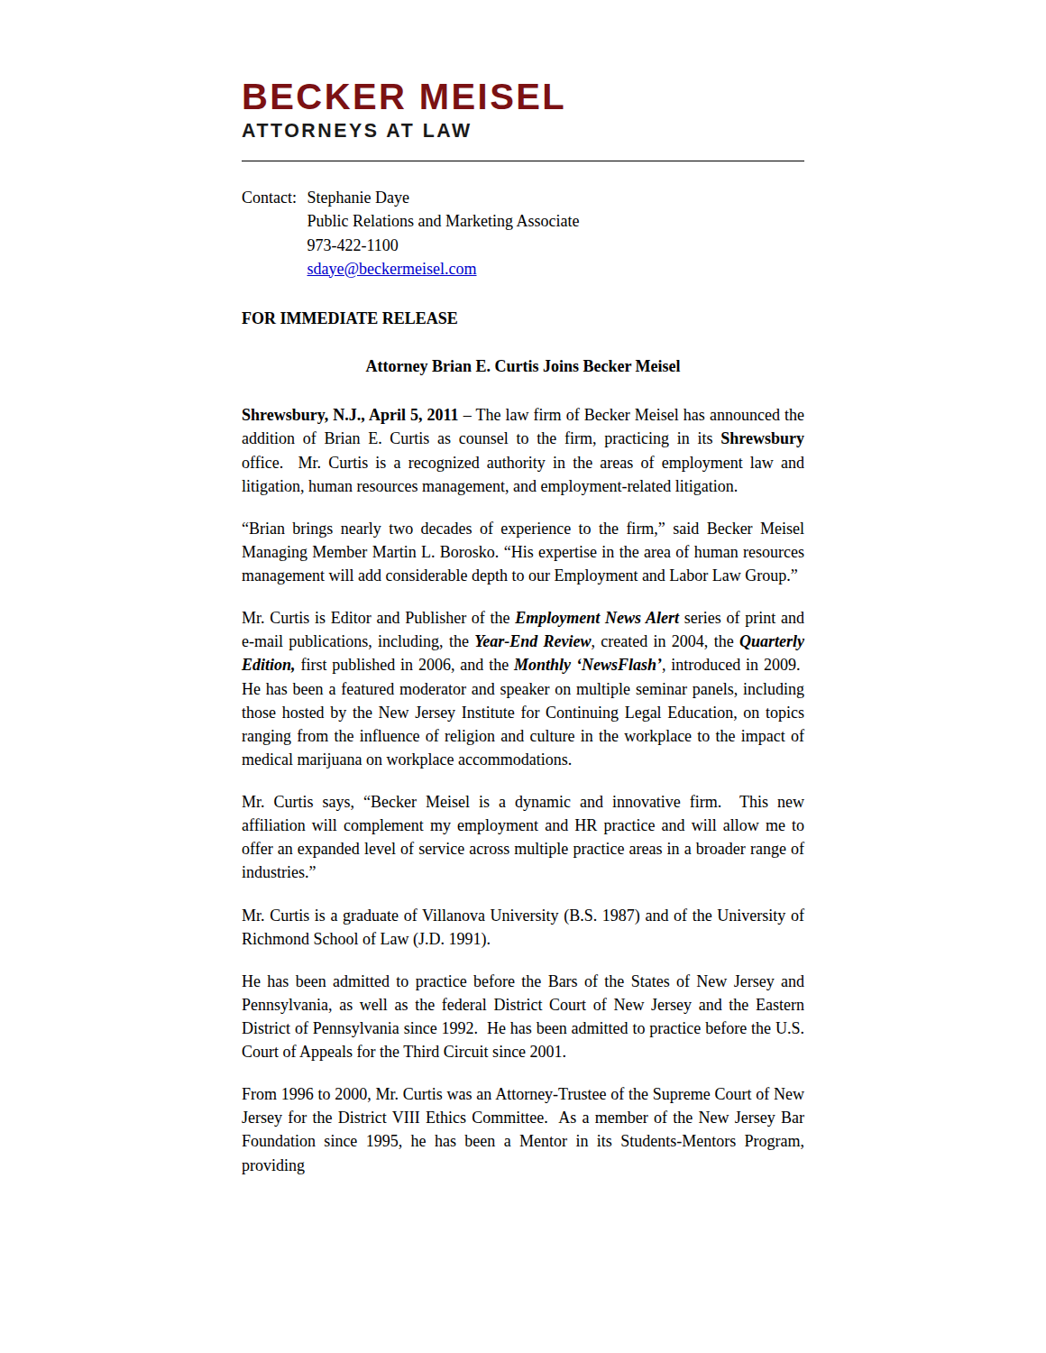BECKER MEISEL
ATTORNEYS AT LAW
| Contact: | Stephanie Daye |
| | Public Relations and Marketing Associate |
| | 973-422-1100 |
| | sdaye@beckermeisel.com |
FOR IMMEDIATE RELEASE
Attorney Brian E. Curtis Joins Becker Meisel
Shrewsbury, N.J., April 5, 2011 – The law firm of Becker Meisel has announced the addition of Brian E. Curtis as counsel to the firm, practicing in its Shrewsbury office. Mr. Curtis is a recognized authority in the areas of employment law and litigation, human resources management, and employment-related litigation.
“Brian brings nearly two decades of experience to the firm,” said Becker Meisel Managing Member Martin L. Borosko. “His expertise in the area of human resources management will add considerable depth to our Employment and Labor Law Group.”
Mr. Curtis is Editor and Publisher of the Employment News Alert series of print and e-mail publications, including, the Year-End Review, created in 2004, the Quarterly Edition, first published in 2006, and the Monthly ‘NewsFlash’, introduced in 2009. He has been a featured moderator and speaker on multiple seminar panels, including those hosted by the New Jersey Institute for Continuing Legal Education, on topics ranging from the influence of religion and culture in the workplace to the impact of medical marijuana on workplace accommodations.
Mr. Curtis says, “Becker Meisel is a dynamic and innovative firm. This new affiliation will complement my employment and HR practice and will allow me to offer an expanded level of service across multiple practice areas in a broader range of industries.”
Mr. Curtis is a graduate of Villanova University (B.S. 1987) and of the University of Richmond School of Law (J.D. 1991).
He has been admitted to practice before the Bars of the States of New Jersey and Pennsylvania, as well as the federal District Court of New Jersey and the Eastern District of Pennsylvania since 1992. He has been admitted to practice before the U.S. Court of Appeals for the Third Circuit since 2001.
From 1996 to 2000, Mr. Curtis was an Attorney-Trustee of the Supreme Court of New Jersey for the District VIII Ethics Committee. As a member of the New Jersey Bar Foundation since 1995, he has been a Mentor in its Students-Mentors Program, providing